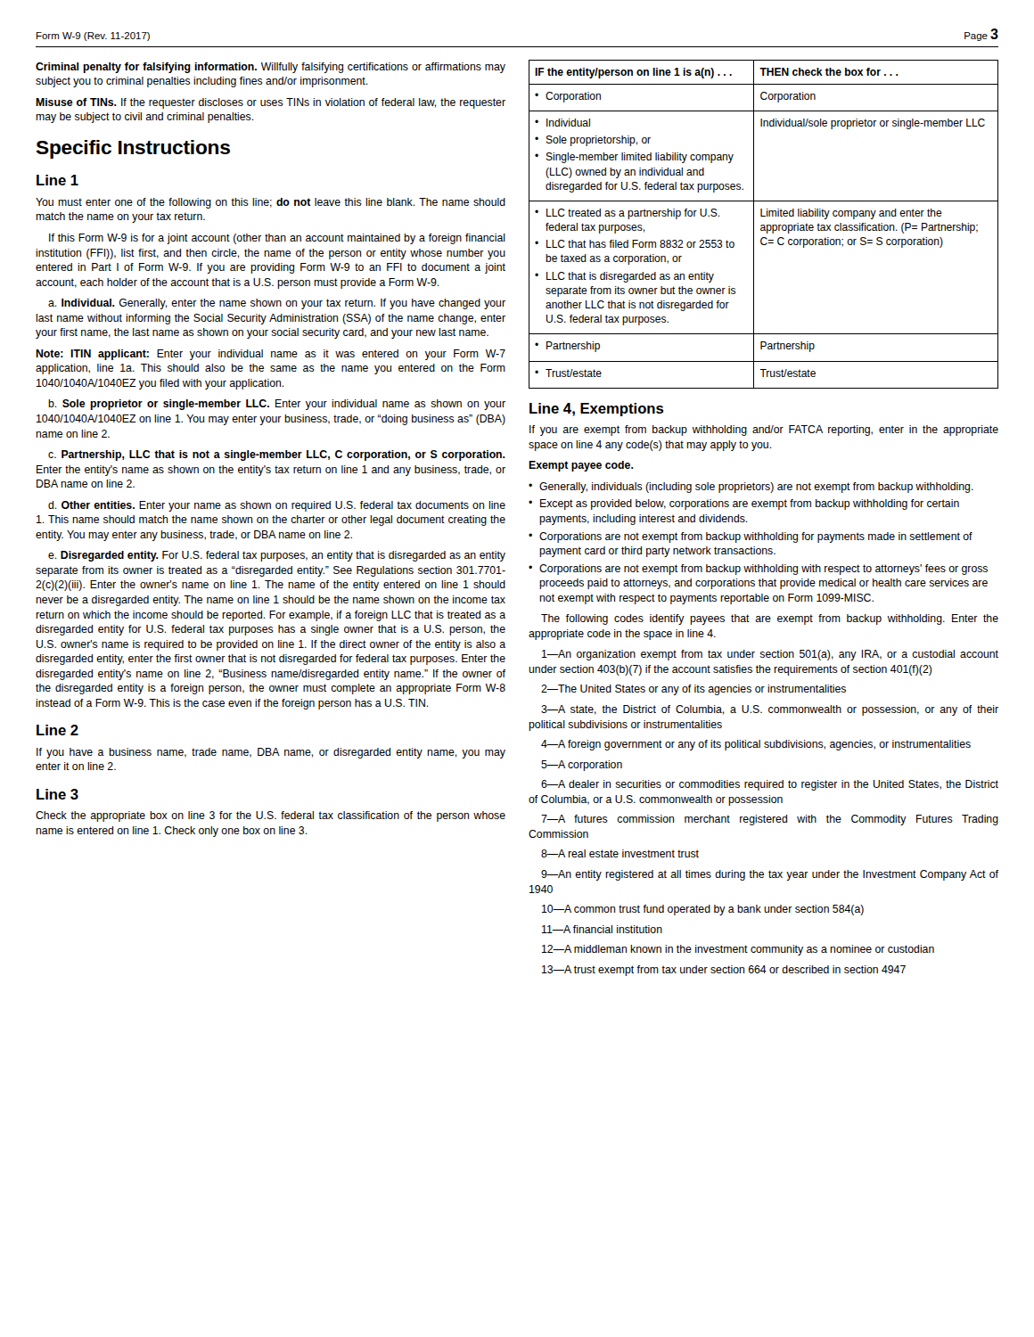Form W-9 (Rev. 11-2017)
Page 3
Criminal penalty for falsifying information. Willfully falsifying certifications or affirmations may subject you to criminal penalties including fines and/or imprisonment.
Misuse of TINs. If the requester discloses or uses TINs in violation of federal law, the requester may be subject to civil and criminal penalties.
Specific Instructions
Line 1
You must enter one of the following on this line; do not leave this line blank. The name should match the name on your tax return.
If this Form W-9 is for a joint account (other than an account maintained by a foreign financial institution (FFI)), list first, and then circle, the name of the person or entity whose number you entered in Part I of Form W-9. If you are providing Form W-9 to an FFI to document a joint account, each holder of the account that is a U.S. person must provide a Form W-9.
a. Individual. Generally, enter the name shown on your tax return. If you have changed your last name without informing the Social Security Administration (SSA) of the name change, enter your first name, the last name as shown on your social security card, and your new last name.
Note: ITIN applicant: Enter your individual name as it was entered on your Form W-7 application, line 1a. This should also be the same as the name you entered on the Form 1040/1040A/1040EZ you filed with your application.
b. Sole proprietor or single-member LLC. Enter your individual name as shown on your 1040/1040A/1040EZ on line 1. You may enter your business, trade, or “doing business as” (DBA) name on line 2.
c. Partnership, LLC that is not a single-member LLC, C corporation, or S corporation. Enter the entity's name as shown on the entity's tax return on line 1 and any business, trade, or DBA name on line 2.
d. Other entities. Enter your name as shown on required U.S. federal tax documents on line 1. This name should match the name shown on the charter or other legal document creating the entity. You may enter any business, trade, or DBA name on line 2.
e. Disregarded entity. For U.S. federal tax purposes, an entity that is disregarded as an entity separate from its owner is treated as a “disregarded entity.” See Regulations section 301.7701-2(c)(2)(iii). Enter the owner's name on line 1. The name of the entity entered on line 1 should never be a disregarded entity. The name on line 1 should be the name shown on the income tax return on which the income should be reported. For example, if a foreign LLC that is treated as a disregarded entity for U.S. federal tax purposes has a single owner that is a U.S. person, the U.S. owner's name is required to be provided on line 1. If the direct owner of the entity is also a disregarded entity, enter the first owner that is not disregarded for federal tax purposes. Enter the disregarded entity's name on line 2, “Business name/disregarded entity name.” If the owner of the disregarded entity is a foreign person, the owner must complete an appropriate Form W-8 instead of a Form W-9. This is the case even if the foreign person has a U.S. TIN.
Line 2
If you have a business name, trade name, DBA name, or disregarded entity name, you may enter it on line 2.
Line 3
Check the appropriate box on line 3 for the U.S. federal tax classification of the person whose name is entered on line 1. Check only one box on line 3.
| IF the entity/person on line 1 is a(n) . . . | THEN check the box for . . . |
| --- | --- |
| Corporation | Corporation |
| Individual Sole proprietorship, or Single-member limited liability company (LLC) owned by an individual and disregarded for U.S. federal tax purposes. | Individual/sole proprietor or single-member LLC |
| LLC treated as a partnership for U.S. federal tax purposes, LLC that has filed Form 8832 or 2553 to be taxed as a corporation, or LLC that is disregarded as an entity separate from its owner but the owner is another LLC that is not disregarded for U.S. federal tax purposes. | Limited liability company and enter the appropriate tax classification. (P= Partnership; C= C corporation; or S= S corporation) |
| Partnership | Partnership |
| Trust/estate | Trust/estate |
Line 4, Exemptions
If you are exempt from backup withholding and/or FATCA reporting, enter in the appropriate space on line 4 any code(s) that may apply to you.
Exempt payee code.
Generally, individuals (including sole proprietors) are not exempt from backup withholding.
Except as provided below, corporations are exempt from backup withholding for certain payments, including interest and dividends.
Corporations are not exempt from backup withholding for payments made in settlement of payment card or third party network transactions.
Corporations are not exempt from backup withholding with respect to attorneys' fees or gross proceeds paid to attorneys, and corporations that provide medical or health care services are not exempt with respect to payments reportable on Form 1099-MISC.
The following codes identify payees that are exempt from backup withholding. Enter the appropriate code in the space in line 4.
1—An organization exempt from tax under section 501(a), any IRA, or a custodial account under section 403(b)(7) if the account satisfies the requirements of section 401(f)(2)
2—The United States or any of its agencies or instrumentalities
3—A state, the District of Columbia, a U.S. commonwealth or possession, or any of their political subdivisions or instrumentalities
4—A foreign government or any of its political subdivisions, agencies, or instrumentalities
5—A corporation
6—A dealer in securities or commodities required to register in the United States, the District of Columbia, or a U.S. commonwealth or possession
7—A futures commission merchant registered with the Commodity Futures Trading Commission
8—A real estate investment trust
9—An entity registered at all times during the tax year under the Investment Company Act of 1940
10—A common trust fund operated by a bank under section 584(a)
11—A financial institution
12—A middleman known in the investment community as a nominee or custodian
13—A trust exempt from tax under section 664 or described in section 4947